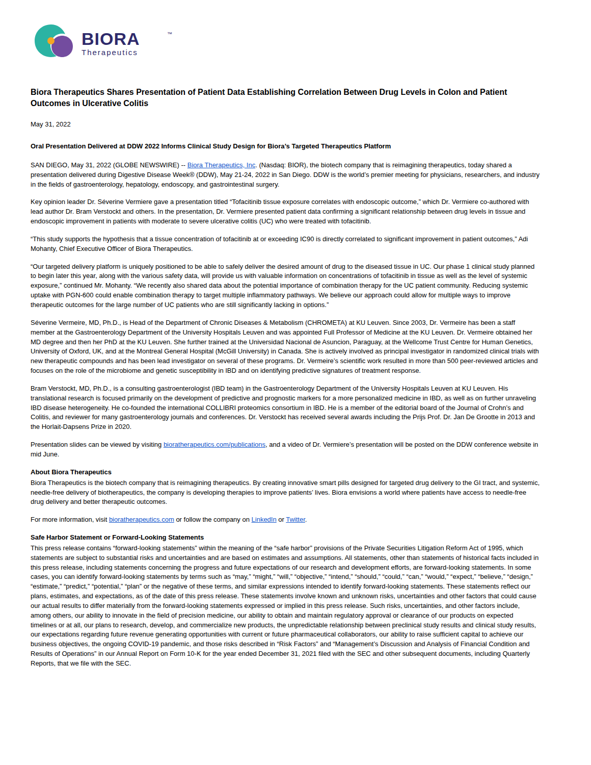BIORA Therapeutics ™
Biora Therapeutics Shares Presentation of Patient Data Establishing Correlation Between Drug Levels in Colon and Patient Outcomes in Ulcerative Colitis
May 31, 2022
Oral Presentation Delivered at DDW 2022 Informs Clinical Study Design for Biora’s Targeted Therapeutics Platform
SAN DIEGO, May 31, 2022 (GLOBE NEWSWIRE) -- Biora Therapeutics, Inc. (Nasdaq: BIOR), the biotech company that is reimagining therapeutics, today shared a presentation delivered during Digestive Disease Week® (DDW), May 21-24, 2022 in San Diego. DDW is the world’s premier meeting for physicians, researchers, and industry in the fields of gastroenterology, hepatology, endoscopy, and gastrointestinal surgery.
Key opinion leader Dr. Séverine Vermiere gave a presentation titled “Tofacitinib tissue exposure correlates with endoscopic outcome,” which Dr. Vermiere co-authored with lead author Dr. Bram Verstockt and others. In the presentation, Dr. Vermiere presented patient data confirming a significant relationship between drug levels in tissue and endoscopic improvement in patients with moderate to severe ulcerative colitis (UC) who were treated with tofacitinib.
“This study supports the hypothesis that a tissue concentration of tofacitinib at or exceeding IC90 is directly correlated to significant improvement in patient outcomes,” Adi Mohanty, Chief Executive Officer of Biora Therapeutics.
“Our targeted delivery platform is uniquely positioned to be able to safely deliver the desired amount of drug to the diseased tissue in UC. Our phase 1 clinical study planned to begin later this year, along with the various safety data, will provide us with valuable information on concentrations of tofacitinib in tissue as well as the level of systemic exposure,” continued Mr. Mohanty. “We recently also shared data about the potential importance of combination therapy for the UC patient community. Reducing systemic uptake with PGN-600 could enable combination therapy to target multiple inflammatory pathways. We believe our approach could allow for multiple ways to improve therapeutic outcomes for the large number of UC patients who are still significantly lacking in options.”
Séverine Vermeire, MD, Ph.D., is Head of the Department of Chronic Diseases & Metabolism (CHROMETA) at KU Leuven. Since 2003, Dr. Vermeire has been a staff member at the Gastroenterology Department of the University Hospitals Leuven and was appointed Full Professor of Medicine at the KU Leuven. Dr. Vermeire obtained her MD degree and then her PhD at the KU Leuven. She further trained at the Universidad Nacional de Asuncion, Paraguay, at the Wellcome Trust Centre for Human Genetics, University of Oxford, UK, and at the Montreal General Hospital (McGill University) in Canada. She is actively involved as principal investigator in randomized clinical trials with new therapeutic compounds and has been lead investigator on several of these programs. Dr. Vermeire’s scientific work resulted in more than 500 peer-reviewed articles and focuses on the role of the microbiome and genetic susceptibility in IBD and on identifying predictive signatures of treatment response.
Bram Verstockt, MD, Ph.D., is a consulting gastroenterologist (IBD team) in the Gastroenterology Department of the University Hospitals Leuven at KU Leuven. His translational research is focused primarily on the development of predictive and prognostic markers for a more personalized medicine in IBD, as well as on further unraveling IBD disease heterogeneity. He co-founded the international COLLIBRI proteomics consortium in IBD. He is a member of the editorial board of the Journal of Crohn’s and Colitis, and reviewer for many gastroenterology journals and conferences. Dr. Verstockt has received several awards including the Prijs Prof. Dr. Jan De Grootte in 2013 and the Horlait-Dapsens Prize in 2020.
Presentation slides can be viewed by visiting bioratherapeutics.com/publications, and a video of Dr. Vermiere’s presentation will be posted on the DDW conference website in mid June.
About Biora Therapeutics
Biora Therapeutics is the biotech company that is reimagining therapeutics. By creating innovative smart pills designed for targeted drug delivery to the GI tract, and systemic, needle-free delivery of biotherapeutics, the company is developing therapies to improve patients’ lives. Biora envisions a world where patients have access to needle-free drug delivery and better therapeutic outcomes.
For more information, visit bioratherapeutics.com or follow the company on LinkedIn or Twitter.
Safe Harbor Statement or Forward-Looking Statements
This press release contains “forward-looking statements” within the meaning of the “safe harbor” provisions of the Private Securities Litigation Reform Act of 1995, which statements are subject to substantial risks and uncertainties and are based on estimates and assumptions. All statements, other than statements of historical facts included in this press release, including statements concerning the progress and future expectations of our research and development efforts, are forward-looking statements. In some cases, you can identify forward-looking statements by terms such as “may,” “might,” “will,” “objective,” “intend,” “should,” “could,” “can,” “would,” “expect,” “believe,” “design,” “estimate,” “predict,” “potential,” “plan” or the negative of these terms, and similar expressions intended to identify forward-looking statements. These statements reflect our plans, estimates, and expectations, as of the date of this press release. These statements involve known and unknown risks, uncertainties and other factors that could cause our actual results to differ materially from the forward-looking statements expressed or implied in this press release. Such risks, uncertainties, and other factors include, among others, our ability to innovate in the field of precision medicine, our ability to obtain and maintain regulatory approval or clearance of our products on expected timelines or at all, our plans to research, develop, and commercialize new products, the unpredictable relationship between preclinical study results and clinical study results, our expectations regarding future revenue generating opportunities with current or future pharmaceutical collaborators, our ability to raise sufficient capital to achieve our business objectives, the ongoing COVID-19 pandemic, and those risks described in “Risk Factors” and “Management’s Discussion and Analysis of Financial Condition and Results of Operations” in our Annual Report on Form 10-K for the year ended December 31, 2021 filed with the SEC and other subsequent documents, including Quarterly Reports, that we file with the SEC.